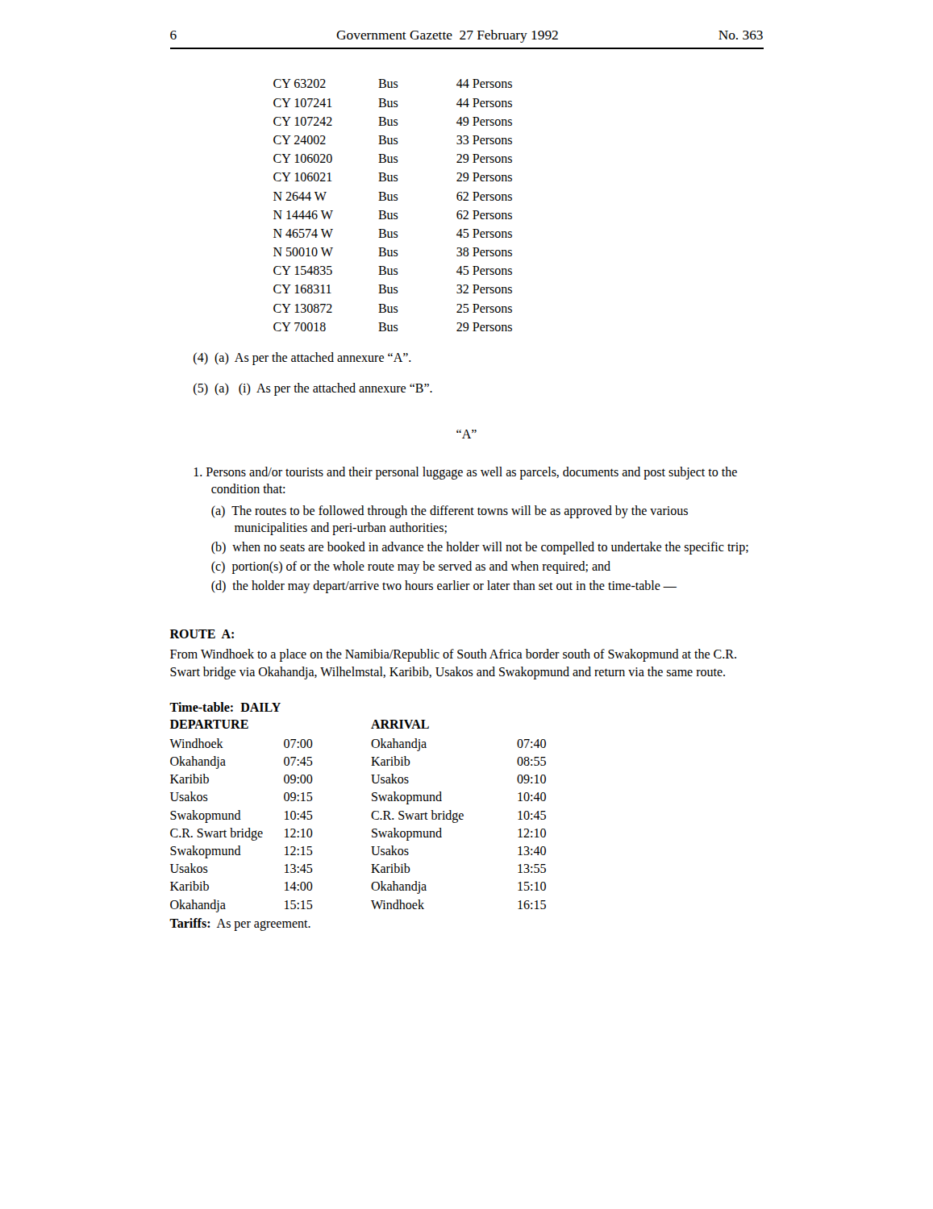6 Government Gazette 27 February 1992 No. 363
| CY 63202 | Bus | 44 Persons |
| CY 107241 | Bus | 44 Persons |
| CY 107242 | Bus | 49 Persons |
| CY 24002 | Bus | 33 Persons |
| CY 106020 | Bus | 29 Persons |
| CY 106021 | Bus | 29 Persons |
| N 2644 W | Bus | 62 Persons |
| N 14446 W | Bus | 62 Persons |
| N 46574 W | Bus | 45 Persons |
| N 50010 W | Bus | 38 Persons |
| CY 154835 | Bus | 45 Persons |
| CY 168311 | Bus | 32 Persons |
| CY 130872 | Bus | 25 Persons |
| CY 70018 | Bus | 29 Persons |
(4) (a) As per the attached annexure “A”.
(5) (a) (i) As per the attached annexure “B”.
“A”
1. Persons and/or tourists and their personal luggage as well as parcels, documents and post subject to the condition that:
(a) The routes to be followed through the different towns will be as approved by the various municipalities and peri-urban authorities;
(b) when no seats are booked in advance the holder will not be compelled to undertake the specific trip;
(c) portion(s) of or the whole route may be served as and when required; and
(d) the holder may depart/arrive two hours earlier or later than set out in the time-table —
ROUTE A:
From Windhoek to a place on the Namibia/Republic of South Africa border south of Swakopmund at the C.R. Swart bridge via Okahandja, Wilhelmstal, Karibib, Usakos and Swakopmund and return via the same route.
Time-table: DAILY
| DEPARTURE | ARRIVAL |
| --- | --- |
| Windhoek | 07:00 | Okahandja | 07:40 |
| Okahandja | 07:45 | Karibib | 08:55 |
| Karibib | 09:00 | Usakos | 09:10 |
| Usakos | 09:15 | Swakopmund | 10:40 |
| Swakopmund | 10:45 | C.R. Swart bridge | 10:45 |
| C.R. Swart bridge | 12:10 | Swakopmund | 12:10 |
| Swakopmund | 12:15 | Usakos | 13:40 |
| Usakos | 13:45 | Karibib | 13:55 |
| Karibib | 14:00 | Okahandja | 15:10 |
| Okahandja | 15:15 | Windhoek | 16:15 |
Tariffs: As per agreement.